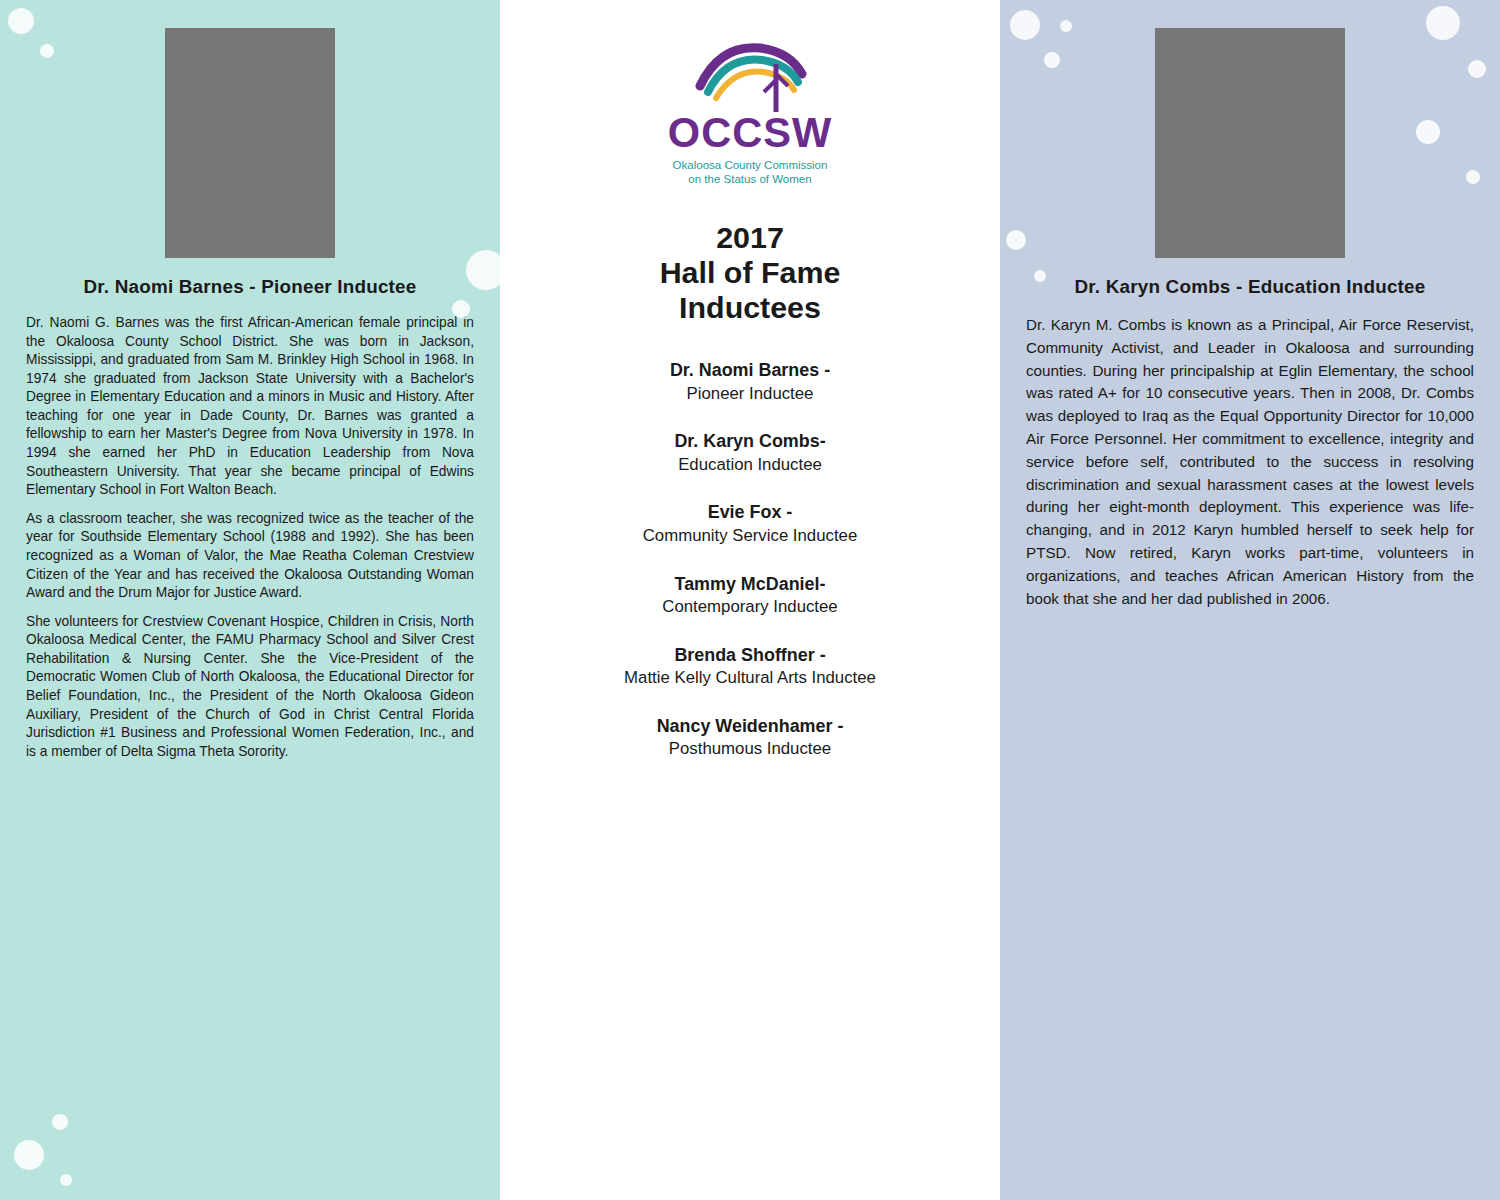Dr. Naomi Barnes - Pioneer Inductee
Dr. Naomi G. Barnes was the first African-American female principal in the Okaloosa County School District. She was born in Jackson, Mississippi, and graduated from Sam M. Brinkley High School in 1968. In 1974 she graduated from Jackson State University with a Bachelor's Degree in Elementary Education and a minors in Music and History. After teaching for one year in Dade County, Dr. Barnes was granted a fellowship to earn her Master's Degree from Nova University in 1978. In 1994 she earned her PhD in Education Leadership from Nova Southeastern University. That year she became principal of Edwins Elementary School in Fort Walton Beach.
As a classroom teacher, she was recognized twice as the teacher of the year for Southside Elementary School (1988 and 1992). She has been recognized as a Woman of Valor, the Mae Reatha Coleman Crestview Citizen of the Year and has received the Okaloosa Outstanding Woman Award and the Drum Major for Justice Award.
She volunteers for Crestview Covenant Hospice, Children in Crisis, North Okaloosa Medical Center, the FAMU Pharmacy School and Silver Crest Rehabilitation & Nursing Center. She the Vice-President of the Democratic Women Club of North Okaloosa, the Educational Director for Belief Foundation, Inc., the President of the North Okaloosa Gideon Auxiliary, President of the Church of God in Christ Central Florida Jurisdiction #1 Business and Professional Women Federation, Inc., and is a member of Delta Sigma Theta Sorority.
OCCSW
Okaloosa County Commission
on the Status of Women
2017
Hall of Fame
Inductees
Dr. Naomi Barnes - Pioneer Inductee
Dr. Karyn Combs- Education Inductee
Evie Fox - Community Service Inductee
Tammy McDaniel- Contemporary Inductee
Brenda Shoffner - Mattie Kelly Cultural Arts Inductee
Nancy Weidenhamer - Posthumous Inductee
Dr. Karyn Combs - Education Inductee
Dr. Karyn M. Combs is known as a Principal, Air Force Reservist, Community Activist, and Leader in Okaloosa and surrounding counties. During her principalship at Eglin Elementary, the school was rated A+ for 10 consecutive years. Then in 2008, Dr. Combs was deployed to Iraq as the Equal Opportunity Director for 10,000 Air Force Personnel. Her commitment to excellence, integrity and service before self, contributed to the success in resolving discrimination and sexual harassment cases at the lowest levels during her eight-month deployment. This experience was life-changing, and in 2012 Karyn humbled herself to seek help for PTSD. Now retired, Karyn works part-time, volunteers in organizations, and teaches African American History from the book that she and her dad published in 2006.